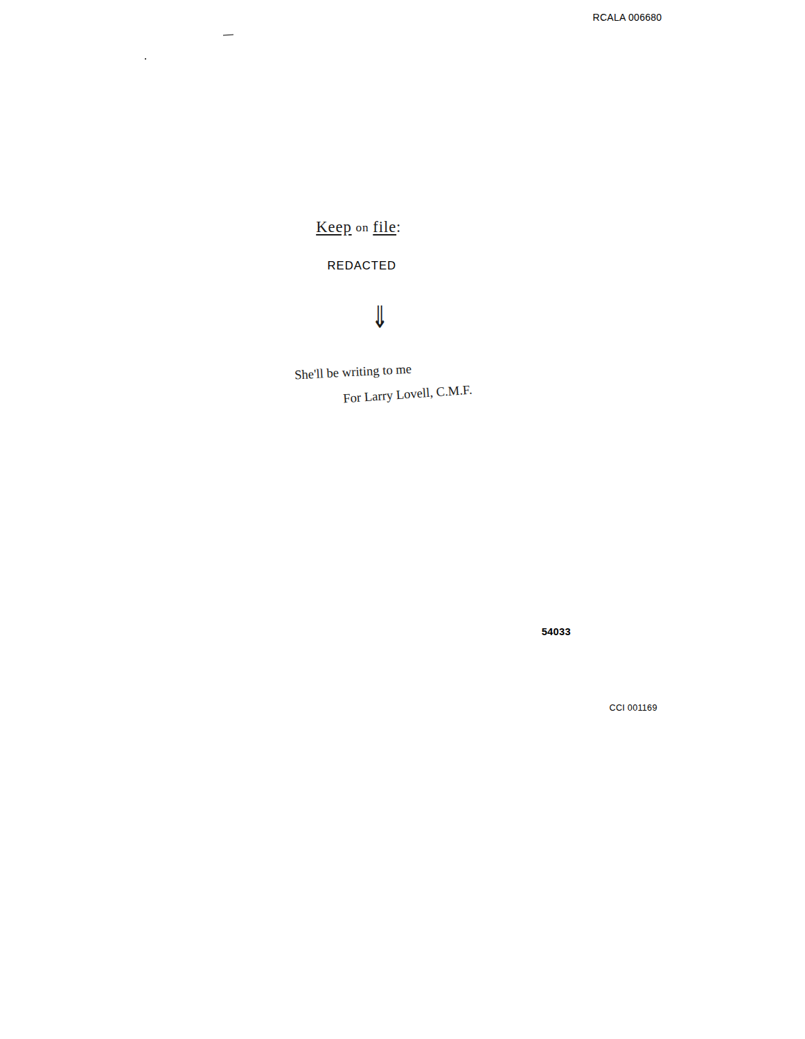RCALA 006680
Keep on file:
REDACTED
⇓
She'll be writing to me
For Larry Lovell, C.M.F.
54033
CCI 001169